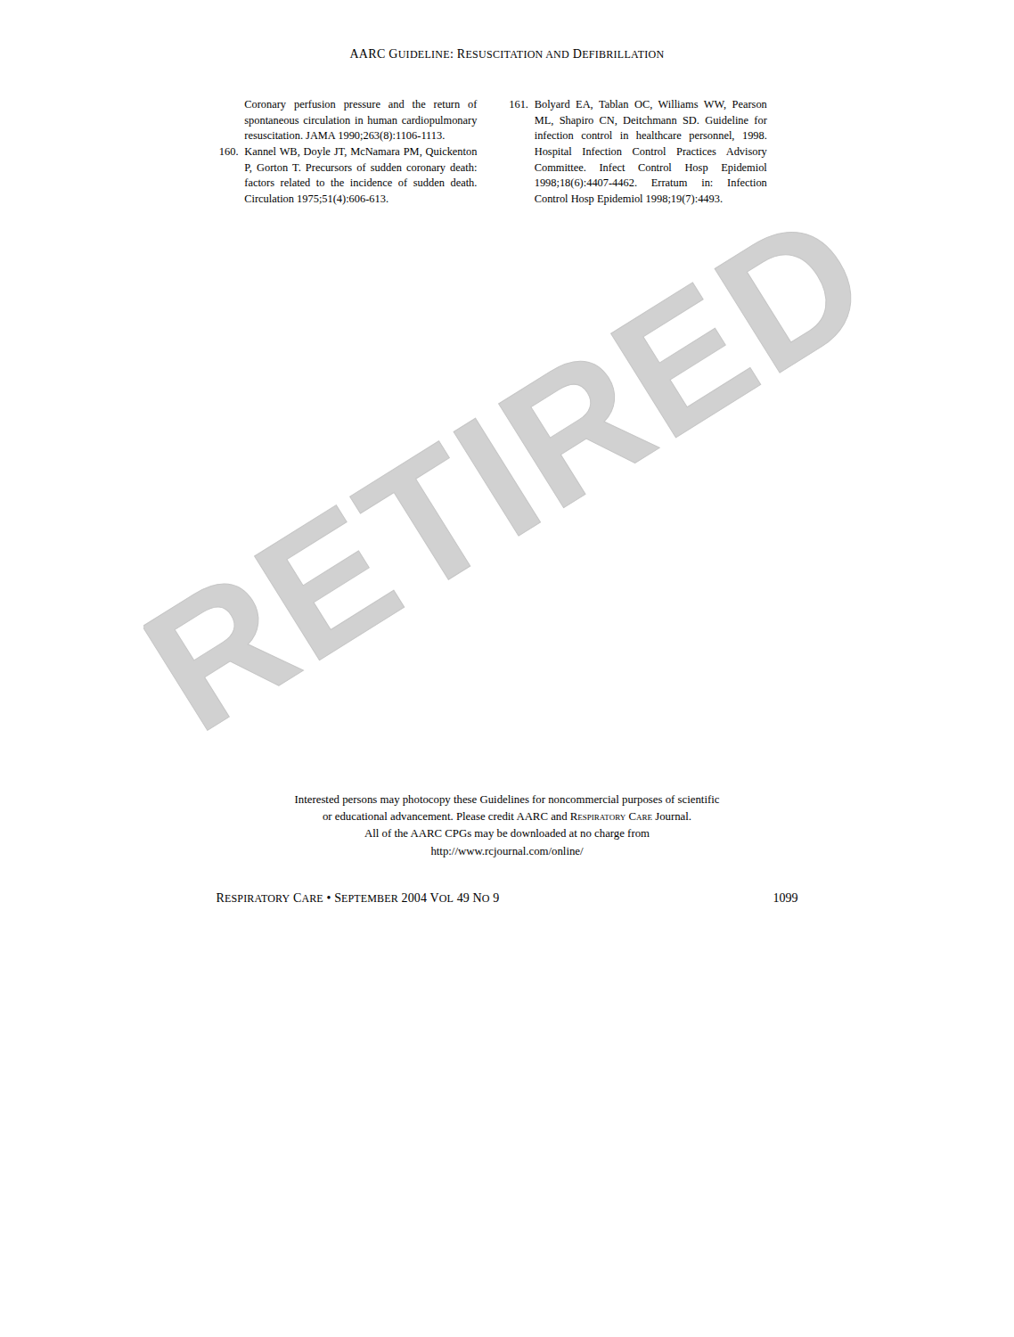AARC GUIDELINE: RESUSCITATION AND DEFIBRILLATION
Coronary perfusion pressure and the return of spontaneous circulation in human cardiopulmonary resuscitation. JAMA 1990;263(8):1106-1113.
160. Kannel WB, Doyle JT, McNamara PM, Quickenton P, Gorton T. Precursors of sudden coronary death: factors related to the incidence of sudden death. Circulation 1975;51(4):606-613.
161. Bolyard EA, Tablan OC, Williams WW, Pearson ML, Shapiro CN, Deitchmann SD. Guideline for infection control in healthcare personnel, 1998. Hospital Infection Control Practices Advisory Committee. Infect Control Hosp Epidemiol 1998;18(6):4407-4462. Erratum in: Infection Control Hosp Epidemiol 1998;19(7):4493.
RETIRED
Interested persons may photocopy these Guidelines for noncommercial purposes of scientific
or educational advancement. Please credit AARC and Respiratory Care Journal.
All of the AARC CPGs may be downloaded at no charge from
http://www.rcjournal.com/online/
RESPIRATORY CARE • SEPTEMBER 2004 VOL 49 NO 9
1099